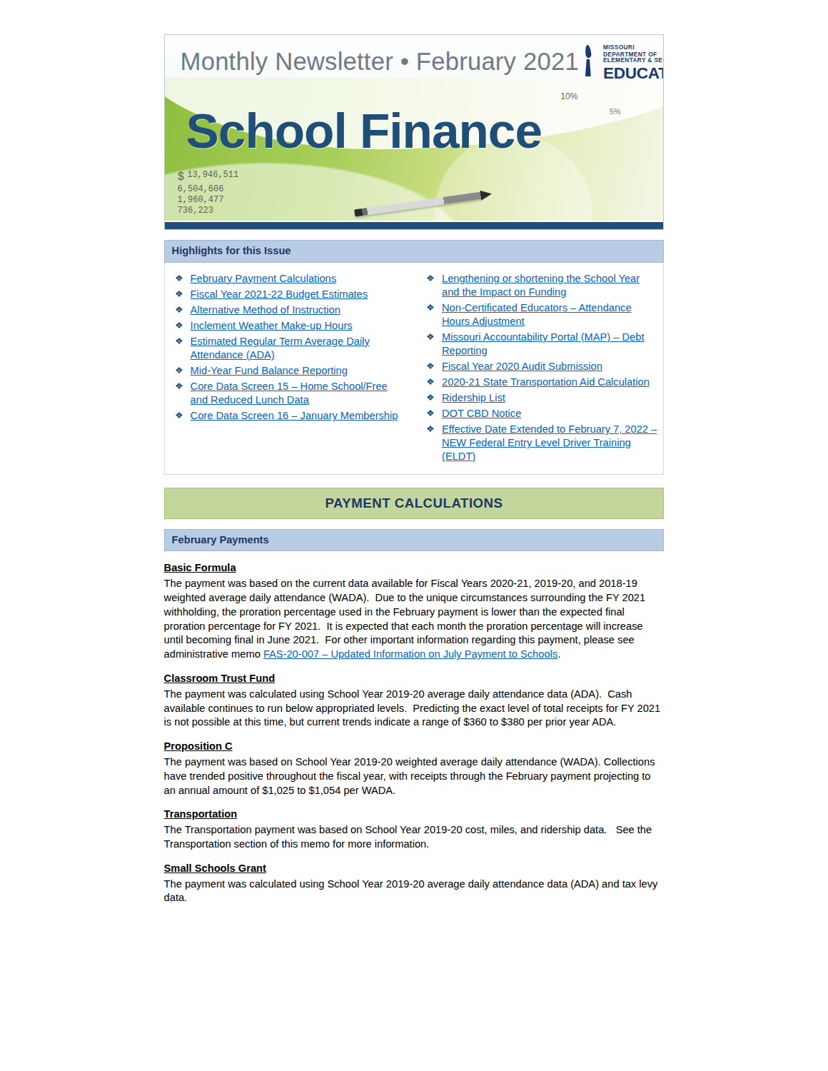Monthly Newsletter • February 2021
Missouri
Department of Elementary & Secondary
EDUCATION™
School Finance
10%
5%
$13,946,511
6,504,606
1,960,477
736,223
Highlights for this Issue
February Payment Calculations
Fiscal Year 2021-22 Budget Estimates
Alternative Method of Instruction
Inclement Weather Make-up Hours
Estimated Regular Term Average Daily Attendance (ADA)
Mid-Year Fund Balance Reporting
Core Data Screen 15 – Home School/Free and Reduced Lunch Data
Core Data Screen 16 – January Membership
Lengthening or shortening the School Year and the Impact on Funding
Non-Certificated Educators – Attendance Hours Adjustment
Missouri Accountability Portal (MAP) – Debt Reporting
Fiscal Year 2020 Audit Submission
2020-21 State Transportation Aid Calculation
Ridership List
DOT CBD Notice
Effective Date Extended to February 7, 2022 – NEW Federal Entry Level Driver Training (ELDT)
PAYMENT CALCULATIONS
February Payments
Basic Formula
The payment was based on the current data available for Fiscal Years 2020-21, 2019-20, and 2018-19 weighted average daily attendance (WADA). Due to the unique circumstances surrounding the FY 2021 withholding, the proration percentage used in the February payment is lower than the expected final proration percentage for FY 2021. It is expected that each month the proration percentage will increase until becoming final in June 2021. For other important information regarding this payment, please see administrative memo FAS-20-007 – Updated Information on July Payment to Schools.
Classroom Trust Fund
The payment was calculated using School Year 2019-20 average daily attendance data (ADA). Cash available continues to run below appropriated levels. Predicting the exact level of total receipts for FY 2021 is not possible at this time, but current trends indicate a range of $360 to $380 per prior year ADA.
Proposition C
The payment was based on School Year 2019-20 weighted average daily attendance (WADA). Collections have trended positive throughout the fiscal year, with receipts through the February payment projecting to an annual amount of $1,025 to $1,054 per WADA.
Transportation
The Transportation payment was based on School Year 2019-20 cost, miles, and ridership data. See the Transportation section of this memo for more information.
Small Schools Grant
The payment was calculated using School Year 2019-20 average daily attendance data (ADA) and tax levy data.